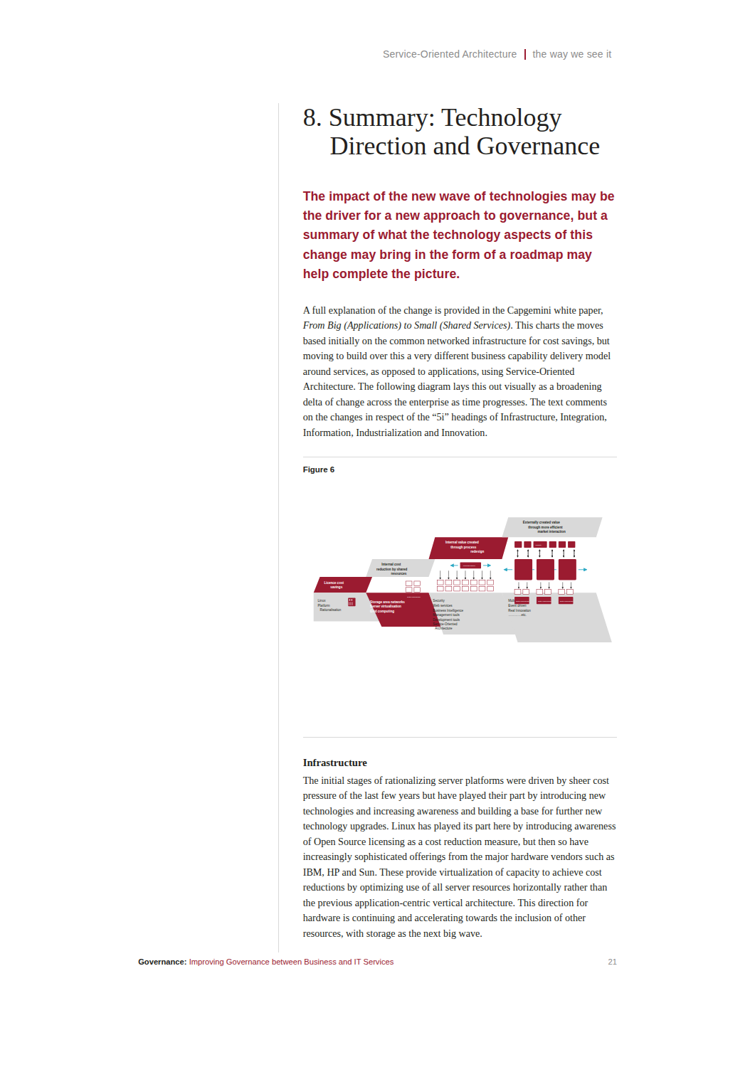Service-Oriented Architecture the way we see it
8. Summary: Technology Direction and Governance
The impact of the new wave of technologies may be the driver for a new approach to governance, but a summary of what the technology aspects of this change may bring in the form of a roadmap may help complete the picture.
A full explanation of the change is provided in the Capgemini white paper, From Big (Applications) to Small (Shared Services). This charts the moves based initially on the common networked infrastructure for cost savings, but moving to build over this a very different business capability delivery model around services, as opposed to applications, using Service-Oriented Architecture. The following diagram lays this out visually as a broadening delta of change across the enterprise as time progresses. The text comments on the changes in respect of the “5i” headings of Infrastructure, Integration, Information, Industrialization and Innovation.
Figure 6
Licence cost savings Linux Platform Rationalisation Internal cost reduction by shared resources Storage area networks Server virtualisation Grid computing Data Warehouse Internal value created through process redesign Security Web services Business Intelligence Management tools Development tools Service-Oriented Architecture Process based Externally created value through more efficient market interaction Mobility Event driven Real Innovation …………etc. Mobility Data Warehouse Data Warehouse Data Warehouse
Infrastructure
The initial stages of rationalizing server platforms were driven by sheer cost pressure of the last few years but have played their part by introducing new technologies and increasing awareness and building a base for further new technology upgrades. Linux has played its part here by introducing awareness of Open Source licensing as a cost reduction measure, but then so have increasingly sophisticated offerings from the major hardware vendors such as IBM, HP and Sun. These provide virtualization of capacity to achieve cost reductions by optimizing use of all server resources horizontally rather than the previous application-centric vertical architecture. This direction for hardware is continuing and accelerating towards the inclusion of other resources, with storage as the next big wave.
Governance: Improving Governance between Business and IT Services
21